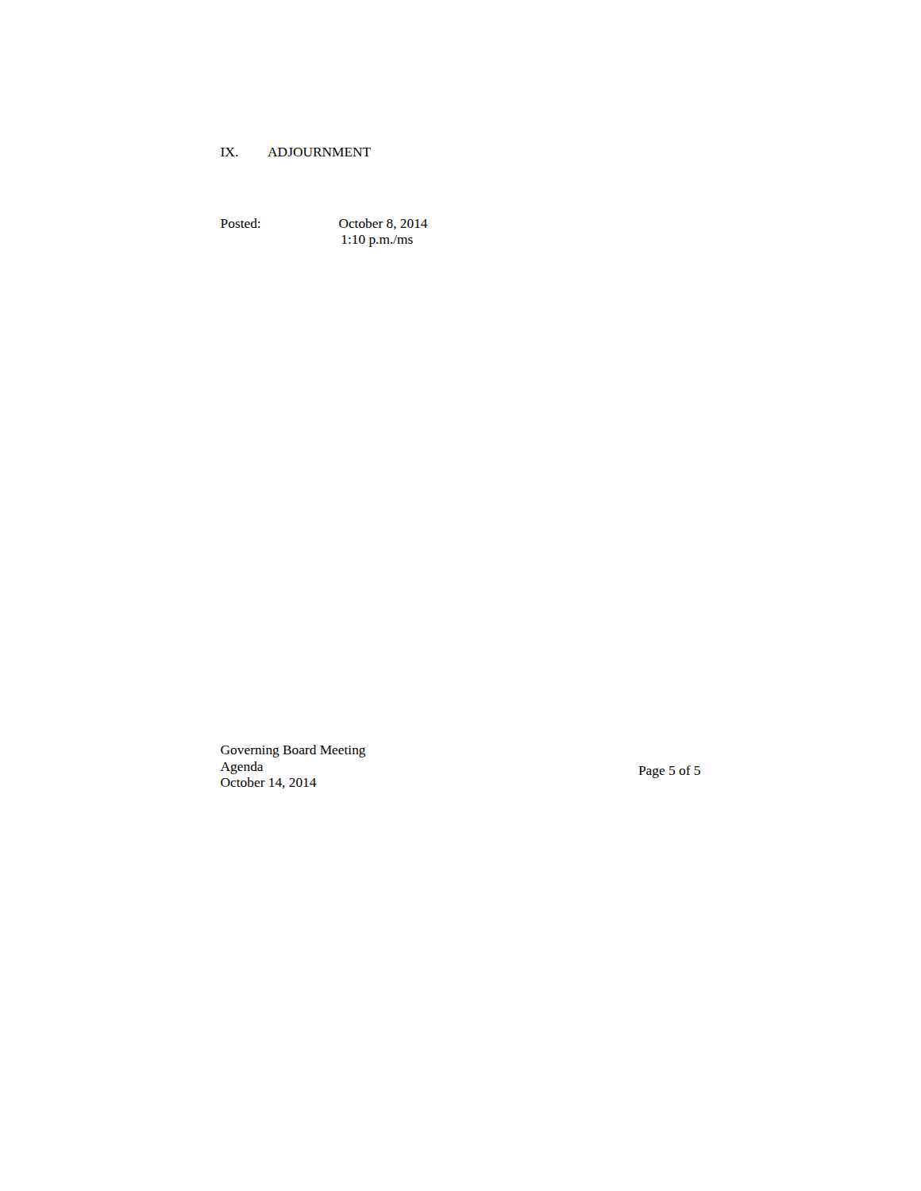IX. ADJOURNMENT
Posted:
October 8, 2014 1:10 p.m./ms
Governing Board Meeting
Agenda
October 14, 2014
Page 5 of 5